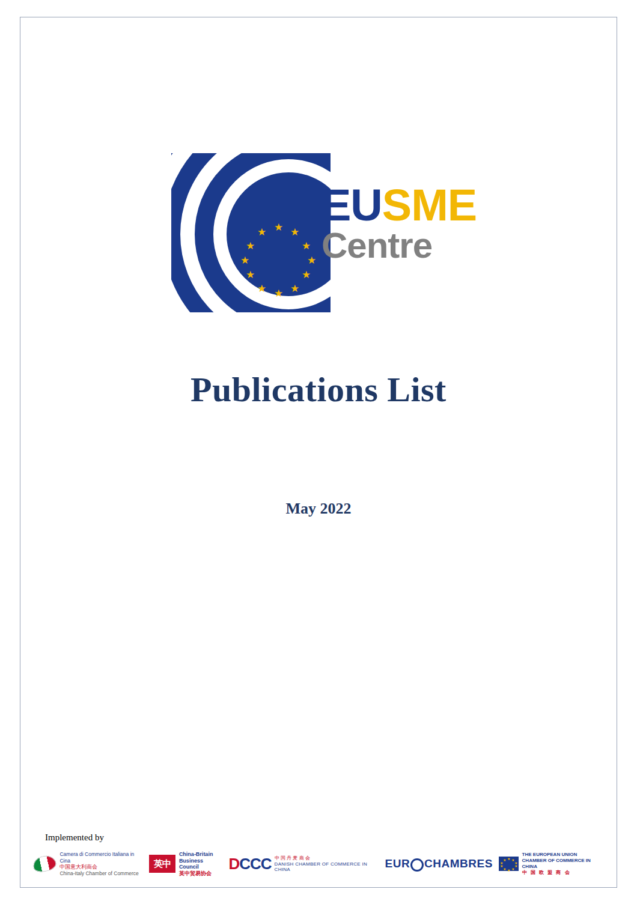EU SME
Centre
Publications List
May 2022
Implemented by
Camera di Commercio Italiana in Cina
中国意大利商会
China-Italy Chamber of Commerce
英中
China-Britain
Business Council
英中贸易协会
DCCC
中 国 丹 麦 商 会
DANISH CHAMBER OF COMMERCE IN CHINA
EUR CHAMBRES
★ ★ ★ ★ ★ ★ ★ ★ ★ ★
THE EUROPEAN UNION
CHAMBER OF COMMERCE IN CHINA
中 国 欧 盟 商 会